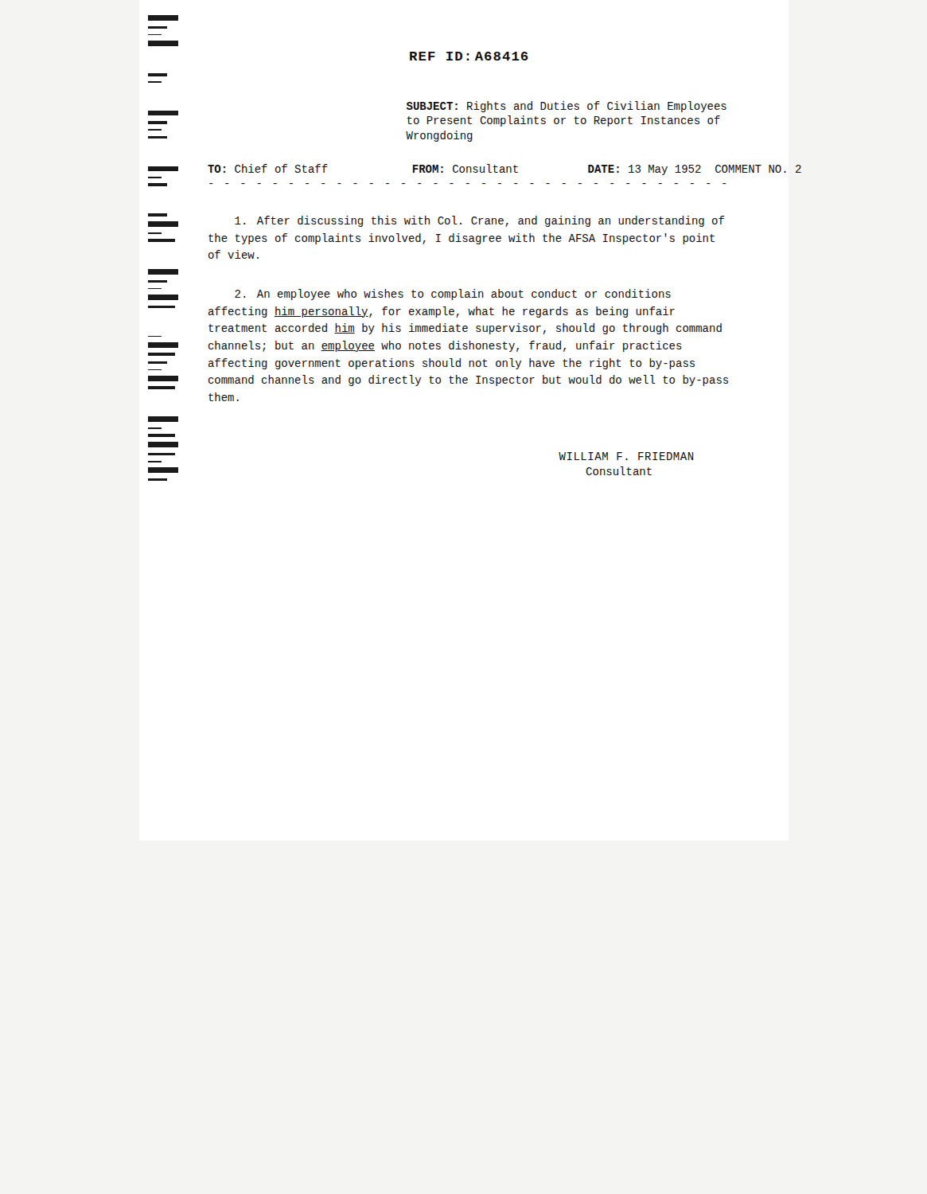REF ID: A68416
SUBJECT: Rights and Duties of Civilian Employees
to Present Complaints or to Report Instances of
Wrongdoing
TO: Chief of Staff FROM: Consultant DATE: 13 May 1952 COMMENT NO. 2
- - - - - - - - - - - - - - - - - - - - - - - - - - - - - - - - - - - - - - - - - - - - - - - - - - - - - -
1. After discussing this with Col. Crane, and gaining an understanding of the types of complaints involved, I disagree with the AFSA Inspector's point of view.
2. An employee who wishes to complain about conduct or conditions affecting him personally, for example, what he regards as being unfair treatment accorded him by his immediate supervisor, should go through command channels; but an employee who notes dishonesty, fraud, unfair practices affecting government operations should not only have the right to by-pass command channels and go directly to the Inspector but would do well to by-pass them.
WILLIAM F. FRIEDMAN
Consultant